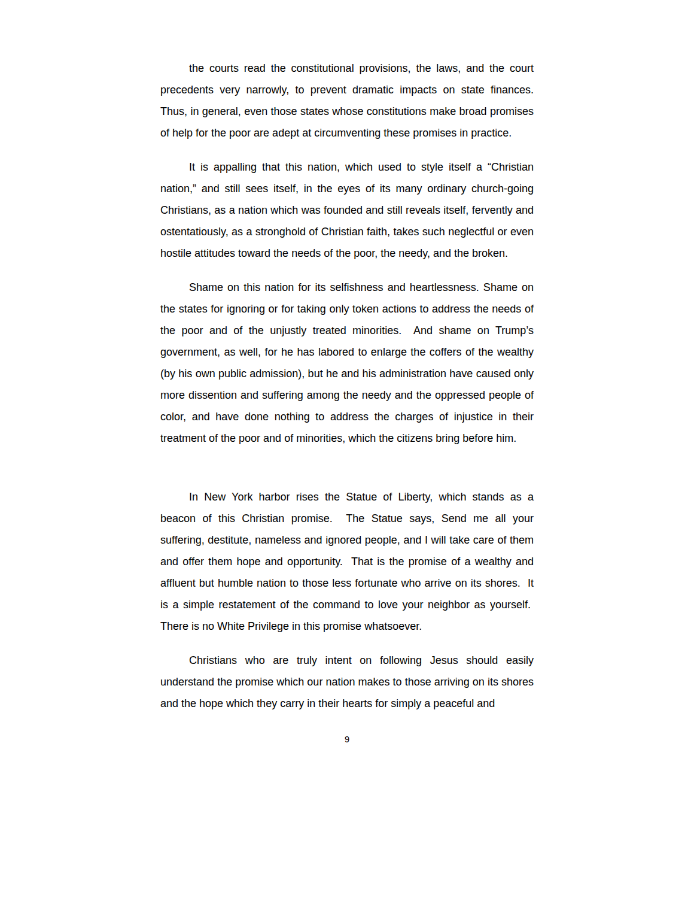the courts read the constitutional provisions, the laws, and the court precedents very narrowly, to prevent dramatic impacts on state finances. Thus, in general, even those states whose constitutions make broad promises of help for the poor are adept at circumventing these promises in practice.
It is appalling that this nation, which used to style itself a “Christian nation,” and still sees itself, in the eyes of its many ordinary church-going Christians, as a nation which was founded and still reveals itself, fervently and ostentatiously, as a stronghold of Christian faith, takes such neglectful or even hostile attitudes toward the needs of the poor, the needy, and the broken.
Shame on this nation for its selfishness and heartlessness. Shame on the states for ignoring or for taking only token actions to address the needs of the poor and of the unjustly treated minorities. And shame on Trump’s government, as well, for he has labored to enlarge the coffers of the wealthy (by his own public admission), but he and his administration have caused only more dissention and suffering among the needy and the oppressed people of color, and have done nothing to address the charges of injustice in their treatment of the poor and of minorities, which the citizens bring before him.
In New York harbor rises the Statue of Liberty, which stands as a beacon of this Christian promise. The Statue says, Send me all your suffering, destitute, nameless and ignored people, and I will take care of them and offer them hope and opportunity. That is the promise of a wealthy and affluent but humble nation to those less fortunate who arrive on its shores. It is a simple restatement of the command to love your neighbor as yourself. There is no White Privilege in this promise whatsoever.
Christians who are truly intent on following Jesus should easily understand the promise which our nation makes to those arriving on its shores and the hope which they carry in their hearts for simply a peaceful and
9